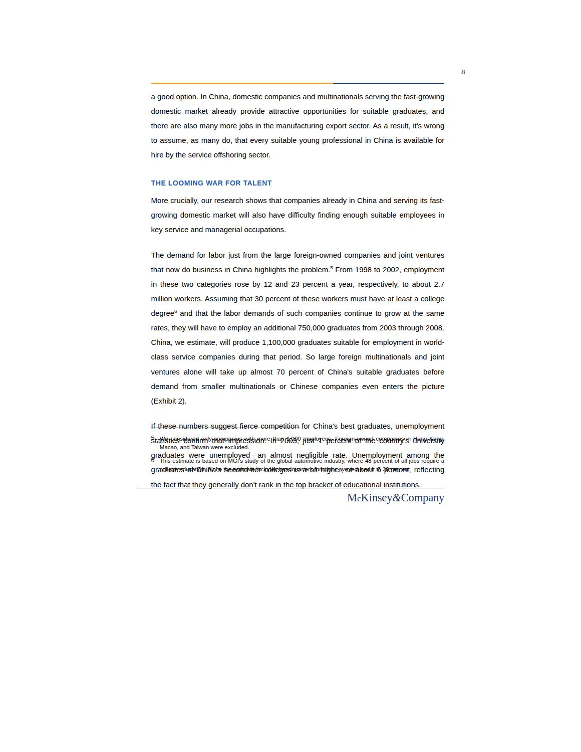8
a good option. In China, domestic companies and multinationals serving the fast-growing domestic market already provide attractive opportunities for suitable graduates, and there are also many more jobs in the manufacturing export sector. As a result, it's wrong to assume, as many do, that every suitable young professional in China is available for hire by the service offshoring sector.
The looming war for talent
More crucially, our research shows that companies already in China and serving its fast-growing domestic market will also have difficulty finding enough suitable employees in key service and managerial occupations.
The demand for labor just from the large foreign-owned companies and joint ventures that now do business in China highlights the problem.5 From 1998 to 2002, employment in these two categories rose by 12 and 23 percent a year, respectively, to about 2.7 million workers. Assuming that 30 percent of these workers must have at least a college degree6 and that the labor demands of such companies continue to grow at the same rates, they will have to employ an additional 750,000 graduates from 2003 through 2008. China, we estimate, will produce 1,100,000 graduates suitable for employment in world-class service companies during that period. So large foreign multinationals and joint ventures alone will take up almost 70 percent of China's suitable graduates before demand from smaller multinationals or Chinese companies even enters the picture (Exhibit 2).
If these numbers suggest fierce competition for China's best graduates, unemployment statistics confirm that impression. In 2003, just 1 percent of the country's university graduates were unemployed—an almost negligible rate. Unemployment among the graduates of China's second-tier colleges is a bit higher, at about 6 percent, reflecting the fact that they generally don't rank in the top bracket of educational institutions.
5 We considered only companies with more than 1,000 employees. Foreign-owned companies in Hong Kong, Macao, and Taiwan were excluded.
6 This estimate is based on MGI's study of the global automotive industry, where 48 percent of all jobs require a college education. Since the estimate includes headquarters functions, we reduced it to 30 percent.
Mc Kinsey&Company